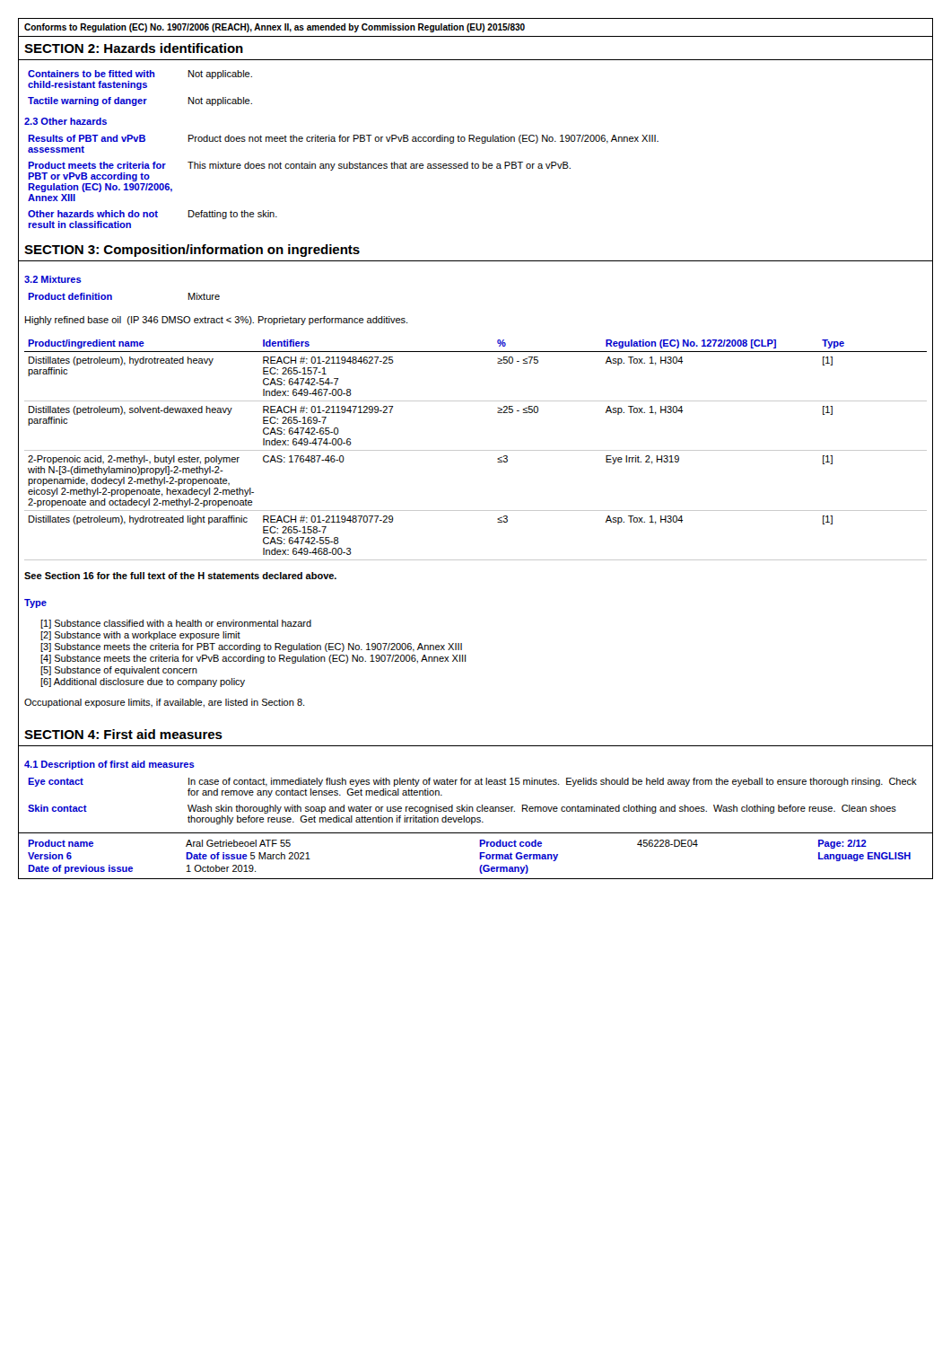Conforms to Regulation (EC) No. 1907/2006 (REACH), Annex II, as amended by Commission Regulation (EU) 2015/830
SECTION 2: Hazards identification
| Containers to be fitted with child-resistant fastenings | Not applicable. |
| Tactile warning of danger | Not applicable. |
2.3 Other hazards
| Results of PBT and vPvB assessment | Product does not meet the criteria for PBT or vPvB according to Regulation (EC) No. 1907/2006, Annex XIII. |
| Product meets the criteria for PBT or vPvB according to Regulation (EC) No. 1907/2006, Annex XIII | This mixture does not contain any substances that are assessed to be a PBT or a vPvB. |
| Other hazards which do not result in classification | Defatting to the skin. |
SECTION 3: Composition/information on ingredients
3.2 Mixtures
| Product definition | Mixture |
Highly refined base oil (IP 346 DMSO extract < 3%). Proprietary performance additives.
| Product/ingredient name | Identifiers | % | Regulation (EC) No. 1272/2008 [CLP] | Type |
| --- | --- | --- | --- | --- |
| Distillates (petroleum), hydrotreated heavy paraffinic | REACH #: 01-2119484627-25 EC: 265-157-1 CAS: 64742-54-7 Index: 649-467-00-8 | ≥50 - ≤75 | Asp. Tox. 1, H304 | [1] |
| Distillates (petroleum), solvent-dewaxed heavy paraffinic | REACH #: 01-2119471299-27 EC: 265-169-7 CAS: 64742-65-0 Index: 649-474-00-6 | ≥25 - ≤50 | Asp. Tox. 1, H304 | [1] |
| 2-Propenoic acid, 2-methyl-, butyl ester, polymer with N-[3-(dimethylamino)propyl]-2-methyl-2-propenamide, dodecyl 2-methyl-2-propenoate, eicosyl 2-methyl-2-propenoate, hexadecyl 2-methyl-2-propenoate and octadecyl 2-methyl-2-propenoate | CAS: 176487-46-0 | ≤3 | Eye Irrit. 2, H319 | [1] |
| Distillates (petroleum), hydrotreated light paraffinic | REACH #: 01-2119487077-29 EC: 265-158-7 CAS: 64742-55-8 Index: 649-468-00-3 | ≤3 | Asp. Tox. 1, H304 | [1] |
See Section 16 for the full text of the H statements declared above.
Type
[1] Substance classified with a health or environmental hazard
[2] Substance with a workplace exposure limit
[3] Substance meets the criteria for PBT according to Regulation (EC) No. 1907/2006, Annex XIII
[4] Substance meets the criteria for vPvB according to Regulation (EC) No. 1907/2006, Annex XIII
[5] Substance of equivalent concern
[6] Additional disclosure due to company policy
Occupational exposure limits, if available, are listed in Section 8.
SECTION 4: First aid measures
4.1 Description of first aid measures
| Eye contact | In case of contact, immediately flush eyes with plenty of water for at least 15 minutes. Eyelids should be held away from the eyeball to ensure thorough rinsing. Check for and remove any contact lenses. Get medical attention. |
| Skin contact | Wash skin thoroughly with soap and water or use recognised skin cleanser. Remove contaminated clothing and shoes. Wash clothing before reuse. Clean shoes thoroughly before reuse. Get medical attention if irritation develops. |
| Product name | Aral Getriebeoel ATF 55 | Product code | 456228-DE04 | Page: 2/12 |
| Version 6 | Date of issue 5 March 2021 | Format Germany | | Language ENGLISH |
| Date of previous issue | 1 October 2019. | (Germany) | | |